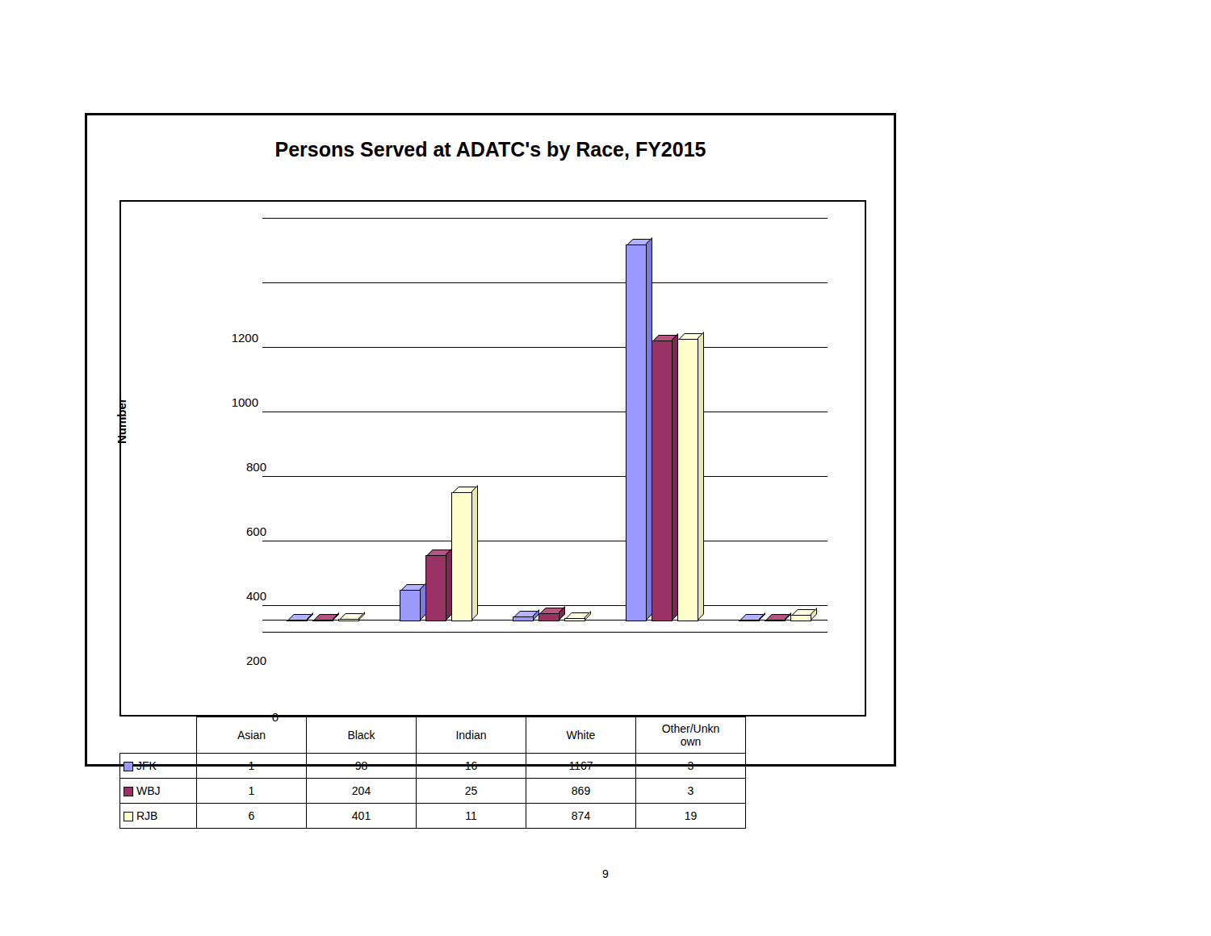Persons Served at ADATC's by Race, FY2015
Number
1200
1000
800
600
400
200
0
| | Asian | Black | Indian | White | Other/Unkn own |
| JFK | 1 | 98 | 16 | 1167 | 3 |
| WBJ | 1 | 204 | 25 | 869 | 3 |
| RJB | 6 | 401 | 11 | 874 | 19 |
9